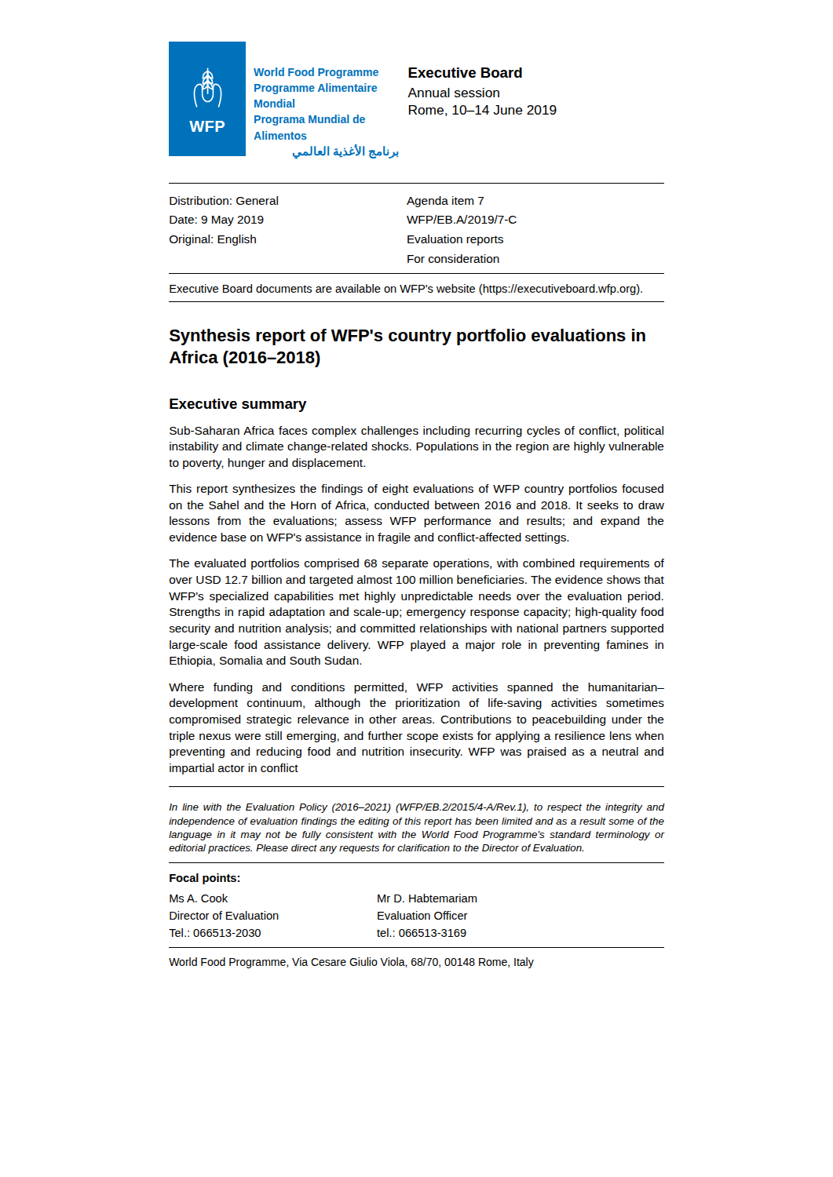WFP
World Food Programme
Programme Alimentaire Mondial
Programa Mundial de Alimentos
برنامج الأغذية العالمي
Executive Board
Annual session
Rome, 10–14 June 2019
| Distribution: General | Agenda item 7 |
| Date: 9 May 2019 | WFP/EB.A/2019/7-C |
| Original: English | Evaluation reports |
| | For consideration |
Executive Board documents are available on WFP's website (https://executiveboard.wfp.org).
Synthesis report of WFP's country portfolio evaluations in Africa (2016–2018)
Executive summary
Sub-Saharan Africa faces complex challenges including recurring cycles of conflict, political instability and climate change-related shocks. Populations in the region are highly vulnerable to poverty, hunger and displacement.
This report synthesizes the findings of eight evaluations of WFP country portfolios focused on the Sahel and the Horn of Africa, conducted between 2016 and 2018. It seeks to draw lessons from the evaluations; assess WFP performance and results; and expand the evidence base on WFP's assistance in fragile and conflict-affected settings.
The evaluated portfolios comprised 68 separate operations, with combined requirements of over USD 12.7 billion and targeted almost 100 million beneficiaries. The evidence shows that WFP's specialized capabilities met highly unpredictable needs over the evaluation period. Strengths in rapid adaptation and scale-up; emergency response capacity; high-quality food security and nutrition analysis; and committed relationships with national partners supported large-scale food assistance delivery. WFP played a major role in preventing famines in Ethiopia, Somalia and South Sudan.
Where funding and conditions permitted, WFP activities spanned the humanitarian–development continuum, although the prioritization of life-saving activities sometimes compromised strategic relevance in other areas. Contributions to peacebuilding under the triple nexus were still emerging, and further scope exists for applying a resilience lens when preventing and reducing food and nutrition insecurity. WFP was praised as a neutral and impartial actor in conflict
In line with the Evaluation Policy (2016–2021) (WFP/EB.2/2015/4-A/Rev.1), to respect the integrity and independence of evaluation findings the editing of this report has been limited and as a result some of the language in it may not be fully consistent with the World Food Programme's standard terminology or editorial practices. Please direct any requests for clarification to the Director of Evaluation.
Focal points:
| Ms A. Cook | Mr D. Habtemariam |
| Director of Evaluation | Evaluation Officer |
| Tel.: 066513-2030 | tel.: 066513-3169 |
World Food Programme, Via Cesare Giulio Viola, 68/70, 00148 Rome, Italy